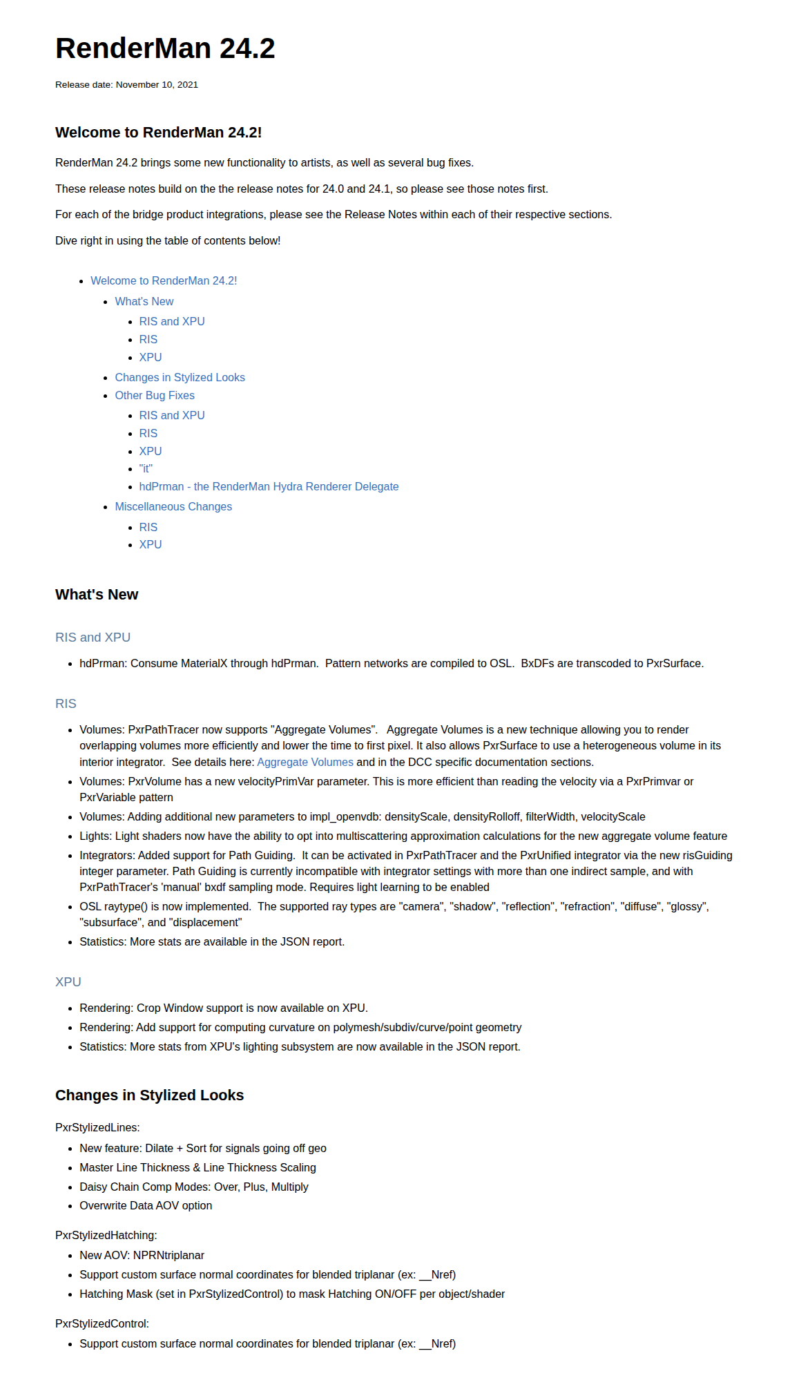RenderMan 24.2
Release date: November 10, 2021
Welcome to RenderMan 24.2!
RenderMan 24.2 brings some new functionality to artists, as well as several bug fixes.
These release notes build on the the release notes for 24.0 and 24.1, so please see those notes first.
For each of the bridge product integrations, please see the Release Notes within each of their respective sections.
Dive right in using the table of contents below!
Welcome to RenderMan 24.2!
What's New
RIS and XPU
RIS
XPU
Changes in Stylized Looks
Other Bug Fixes
RIS and XPU
RIS
XPU
"it"
hdPrman - the RenderMan Hydra Renderer Delegate
Miscellaneous Changes
RIS
XPU
What's New
RIS and XPU
hdPrman: Consume MaterialX through hdPrman. Pattern networks are compiled to OSL. BxDFs are transcoded to PxrSurface.
RIS
Volumes: PxrPathTracer now supports "Aggregate Volumes". Aggregate Volumes is a new technique allowing you to render overlapping volumes more efficiently and lower the time to first pixel. It also allows PxrSurface to use a heterogeneous volume in its interior integrator. See details here: Aggregate Volumes and in the DCC specific documentation sections.
Volumes: PxrVolume has a new velocityPrimVar parameter. This is more efficient than reading the velocity via a PxrPrimvar or PxrVariable pattern
Volumes: Adding additional new parameters to impl_openvdb: densityScale, densityRolloff, filterWidth, velocityScale
Lights: Light shaders now have the ability to opt into multiscattering approximation calculations for the new aggregate volume feature
Integrators: Added support for Path Guiding. It can be activated in PxrPathTracer and the PxrUnified integrator via the new risGuiding integer parameter. Path Guiding is currently incompatible with integrator settings with more than one indirect sample, and with PxrPathTracer's 'manual' bxdf sampling mode. Requires light learning to be enabled
OSL raytype() is now implemented. The supported ray types are "camera", "shadow", "reflection", "refraction", "diffuse", "glossy", "subsurface", and "displacement"
Statistics: More stats are available in the JSON report.
XPU
Rendering: Crop Window support is now available on XPU.
Rendering: Add support for computing curvature on polymesh/subdiv/curve/point geometry
Statistics: More stats from XPU's lighting subsystem are now available in the JSON report.
Changes in Stylized Looks
PxrStylizedLines:
New feature: Dilate + Sort for signals going off geo
Master Line Thickness & Line Thickness Scaling
Daisy Chain Comp Modes: Over, Plus, Multiply
Overwrite Data AOV option
PxrStylizedHatching:
New AOV: NPRNtriplanar
Support custom surface normal coordinates for blended triplanar (ex: __Nref)
Hatching Mask (set in PxrStylizedControl) to mask Hatching ON/OFF per object/shader
PxrStylizedControl:
Support custom surface normal coordinates for blended triplanar (ex: __Nref)